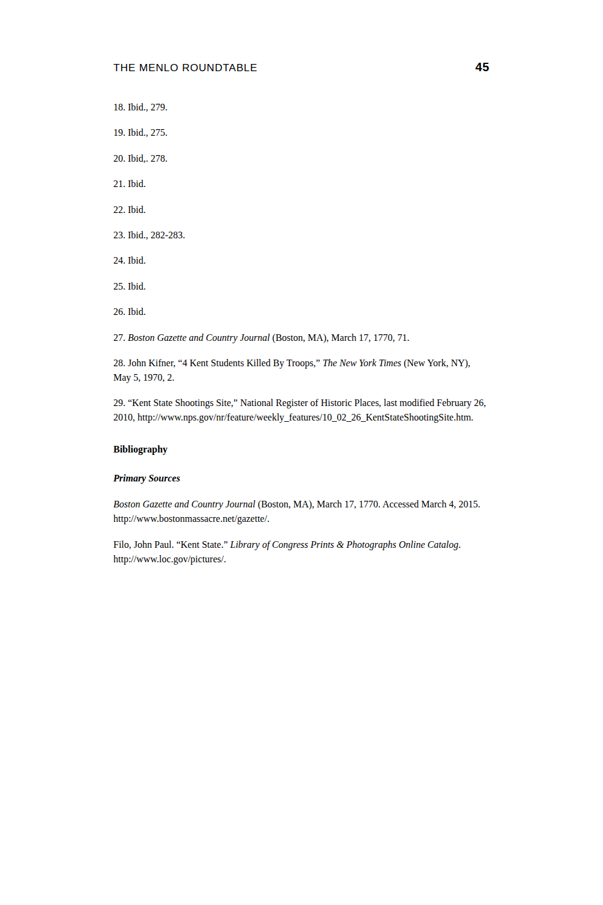THE MENLO ROUNDTABLE 45
18. Ibid., 279.
19. Ibid., 275.
20. Ibid,. 278.
21. Ibid.
22. Ibid.
23. Ibid., 282-283.
24. Ibid.
25. Ibid.
26. Ibid.
27. Boston Gazette and Country Journal (Boston, MA), March 17, 1770, 71.
28. John Kifner, “4 Kent Students Killed By Troops,” The New York Times (New York, NY), May 5, 1970, 2.
29. “Kent State Shootings Site,” National Register of Historic Places, last modified February 26, 2010, http://www.nps.gov/nr/feature/weekly_features/10_02_26_KentStateShootingSite.htm.
Bibliography
Primary Sources
Boston Gazette and Country Journal (Boston, MA), March 17, 1770. Accessed March 4, 2015. http://www.bostonmassacre.net/gazette/.
Filo, John Paul. “Kent State.” Library of Congress Prints & Photographs Online Catalog. http://www.loc.gov/pictures/.